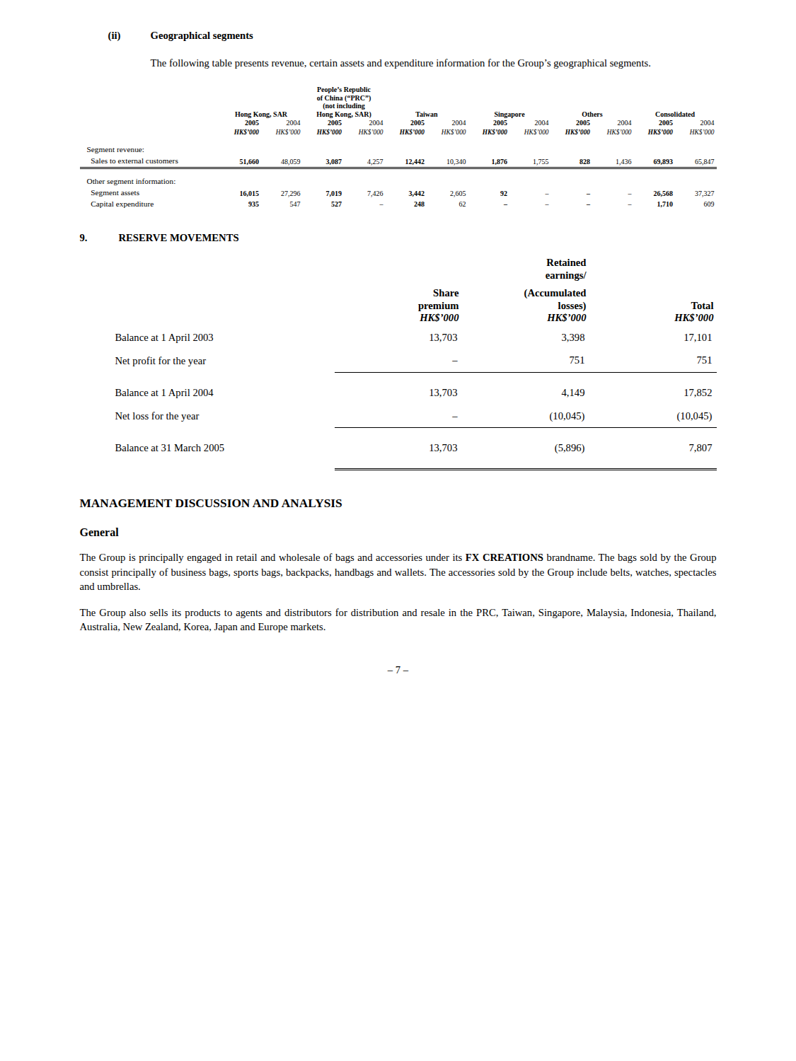(ii) Geographical segments
The following table presents revenue, certain assets and expenditure information for the Group’s geographical segments.
| | | People’s Republic of China (“PRC”) (not including | | | | |
| | Hong Kong, SAR | Hong Kong, SAR) | Taiwan | Singapore | Others | Consolidated |
| | 2005 | 2004 | 2005 | 2004 | 2005 | 2004 | 2005 | 2004 | 2005 | 2004 | 2005 | 2004 |
| | HK$’000 | HK$’000 | HK$’000 | HK$’000 | HK$’000 | HK$’000 | HK$’000 | HK$’000 | HK$’000 | HK$’000 | HK$’000 | HK$’000 |
| Segment revenue: | |
| Sales to external customers | 51,660 | 48,059 | 3,087 | 4,257 | 12,442 | 10,340 | 1,876 | 1,755 | 828 | 1,436 | 69,893 | 65,847 |
| Other segment information: | |
| Segment assets | 16,015 | 27,296 | 7,019 | 7,426 | 3,442 | 2,605 | 92 | – | – | – | 26,568 | 37,327 |
| Capital expenditure | 935 | 547 | 527 | – | 248 | 62 | – | – | – | – | 1,710 | 609 |
9. RESERVE MOVEMENTS
| | | Retained earnings/ | |
| | Share premium HK$’000 | (Accumulated losses) HK$’000 | Total HK$’000 |
| Balance at 1 April 2003 | 13,703 | 3,398 | 17,101 |
| Net profit for the year | – | 751 | 751 |
| Balance at 1 April 2004 | 13,703 | 4,149 | 17,852 |
| Net loss for the year | – | (10,045) | (10,045) |
| Balance at 31 March 2005 | 13,703 | (5,896) | 7,807 |
MANAGEMENT DISCUSSION AND ANALYSIS
General
The Group is principally engaged in retail and wholesale of bags and accessories under its FX CREATIONS brandname. The bags sold by the Group consist principally of business bags, sports bags, backpacks, handbags and wallets. The accessories sold by the Group include belts, watches, spectacles and umbrellas.
The Group also sells its products to agents and distributors for distribution and resale in the PRC, Taiwan, Singapore, Malaysia, Indonesia, Thailand, Australia, New Zealand, Korea, Japan and Europe markets.
– 7 –